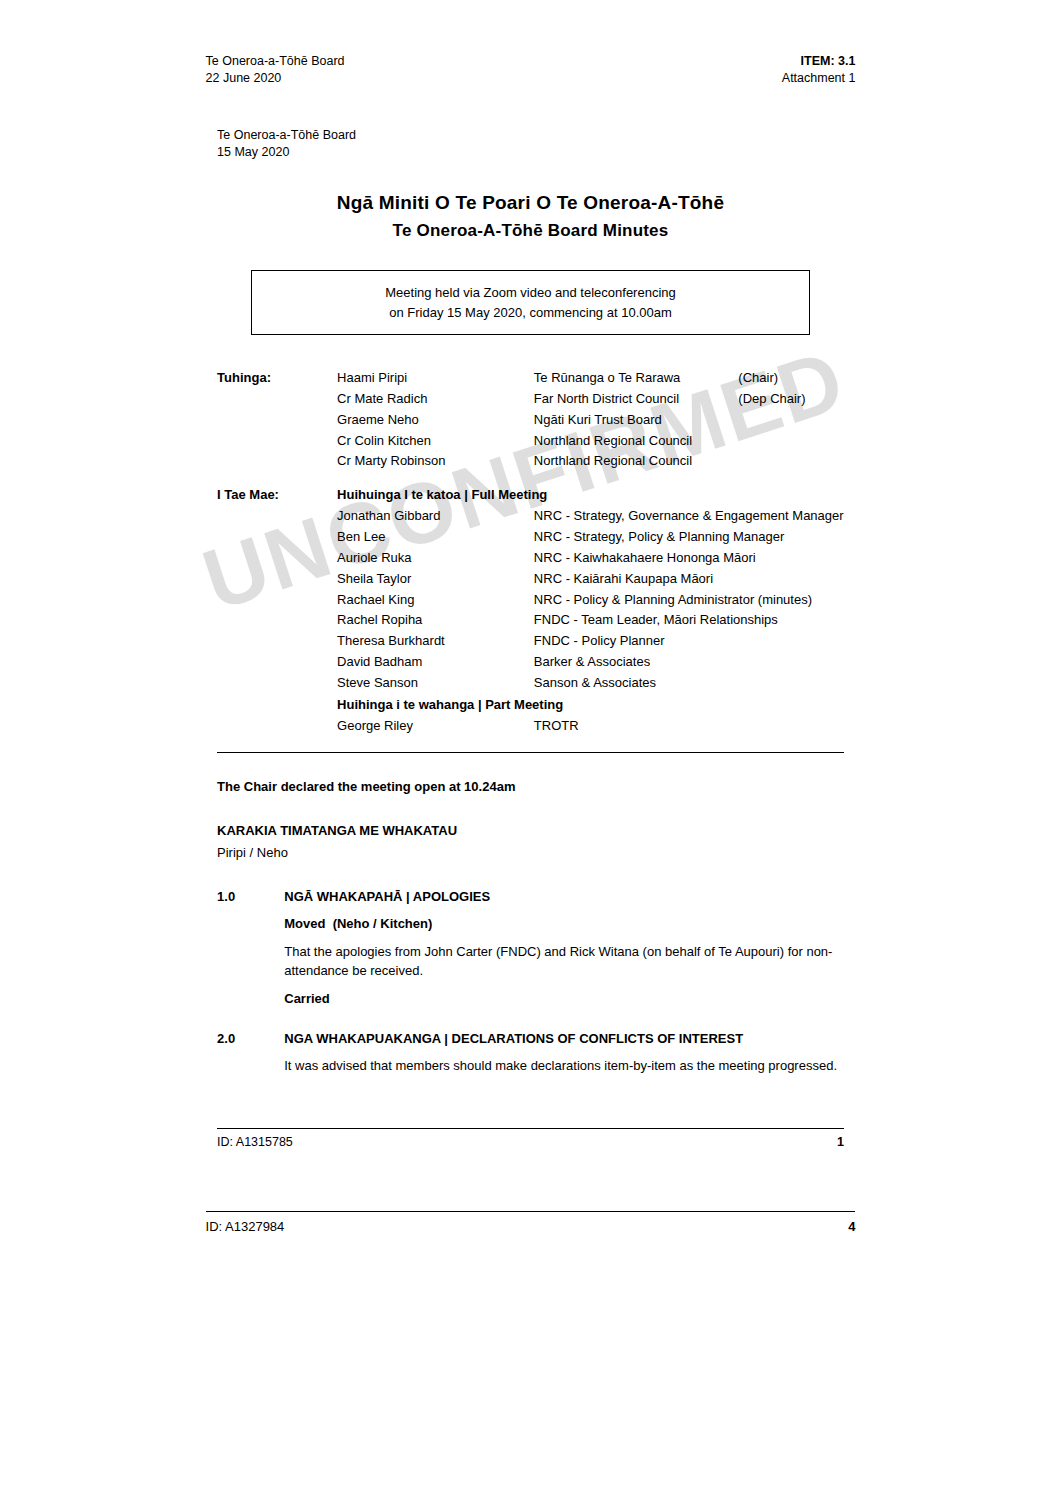Te Oneroa-a-Tōhē Board
22 June 2020
ITEM: 3.1
Attachment 1
UNCONFIRMED
Te Oneroa-a-Tōhē Board
15 May 2020
Ngā Miniti O Te Poari O Te Oneroa-A-Tōhē
Te Oneroa-A-Tōhē Board Minutes
Meeting held via Zoom video and teleconferencing
on Friday 15 May 2020, commencing at 10.00am
| Tuhinga: | Haami Piripi | Te Rūnanga o Te Rarawa | (Chair) |
| | Cr Mate Radich | Far North District Council | (Dep Chair) |
| | Graeme Neho | Ngāti Kuri Trust Board | |
| | Cr Colin Kitchen | Northland Regional Council | |
| | Cr Marty Robinson | Northland Regional Council | |
| I Tae Mae: | Huihuinga I te katoa / Full Meeting |
| | Jonathan Gibbard | NRC - Strategy, Governance & Engagement Manager |
| | Ben Lee | NRC - Strategy, Policy & Planning Manager |
| | Auriole Ruka | NRC - Kaiwhakahaere Hononga Māori |
| | Sheila Taylor | NRC - Kaiārahi Kaupapa Māori |
| | Rachael King | NRC - Policy & Planning Administrator (minutes) |
| | Rachel Ropiha | FNDC - Team Leader, Māori Relationships |
| | Theresa Burkhardt | FNDC - Policy Planner |
| | David Badham | Barker & Associates |
| | Steve Sanson | Sanson & Associates |
| | Huihinga i te wahanga / Part Meeting |
| | George Riley | TROTR |
The Chair declared the meeting open at 10.24am
KARAKIA TIMATANGA ME WHAKATAU
Piripi / Neho
1.0 NGĀ WHAKAPAHĀ | APOLOGIES
Moved (Neho / Kitchen)
That the apologies from John Carter (FNDC) and Rick Witana (on behalf of Te Aupouri) for non-attendance be received.
Carried
2.0 NGA WHAKAPUAKANGA | DECLARATIONS OF CONFLICTS OF INTEREST
It was advised that members should make declarations item-by-item as the meeting progressed.
ID: A1315785
1
ID: A1327984
4